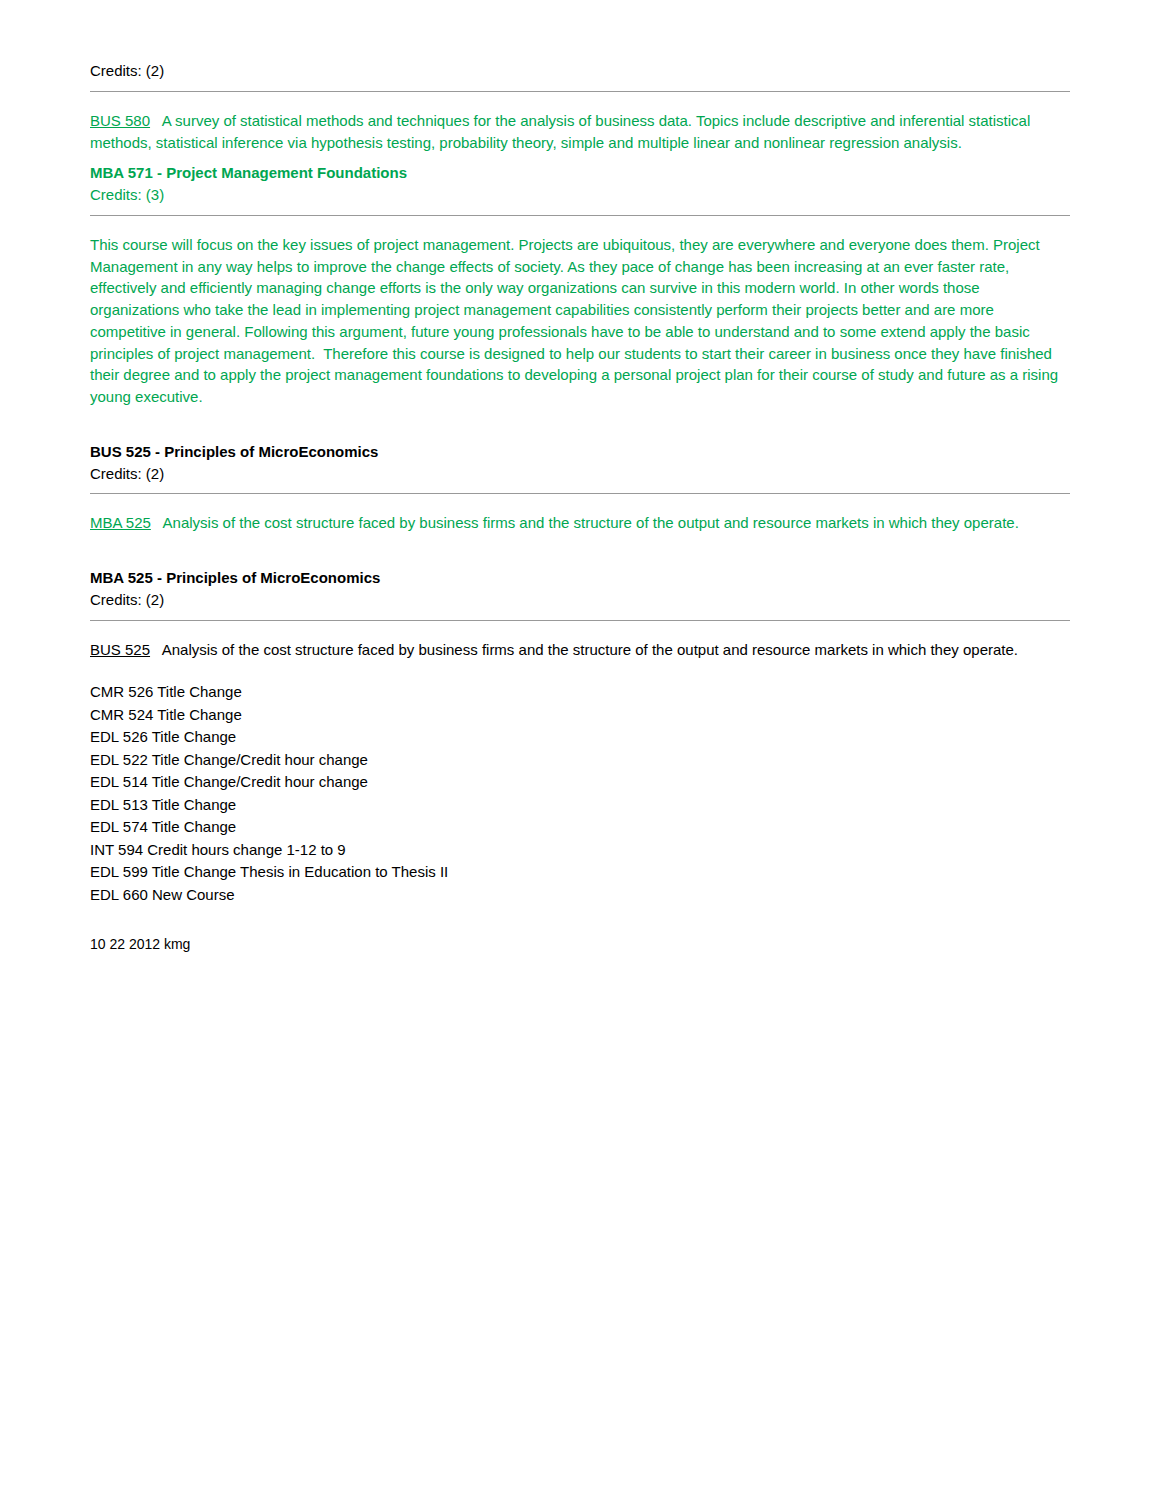Credits: (2)
BUS 580 A survey of statistical methods and techniques for the analysis of business data. Topics include descriptive and inferential statistical methods, statistical inference via hypothesis testing, probability theory, simple and multiple linear and nonlinear regression analysis.
MBA 571 - Project Management Foundations
Credits: (3)
This course will focus on the key issues of project management. Projects are ubiquitous, they are everywhere and everyone does them. Project Management in any way helps to improve the change effects of society. As they pace of change has been increasing at an ever faster rate, effectively and efficiently managing change efforts is the only way organizations can survive in this modern world. In other words those organizations who take the lead in implementing project management capabilities consistently perform their projects better and are more competitive in general. Following this argument, future young professionals have to be able to understand and to some extend apply the basic principles of project management. Therefore this course is designed to help our students to start their career in business once they have finished their degree and to apply the project management foundations to developing a personal project plan for their course of study and future as a rising young executive.
BUS 525 - Principles of MicroEconomics
Credits: (2)
MBA 525 Analysis of the cost structure faced by business firms and the structure of the output and resource markets in which they operate.
MBA 525 - Principles of MicroEconomics
Credits: (2)
BUS 525 Analysis of the cost structure faced by business firms and the structure of the output and resource markets in which they operate.
CMR 526 Title Change
CMR 524 Title Change
EDL 526 Title Change
EDL 522 Title Change/Credit hour change
EDL 514 Title Change/Credit hour change
EDL 513 Title Change
EDL 574 Title Change
INT 594 Credit hours change 1-12 to 9
EDL 599 Title Change Thesis in Education to Thesis II
EDL 660 New Course
10 22 2012 kmg